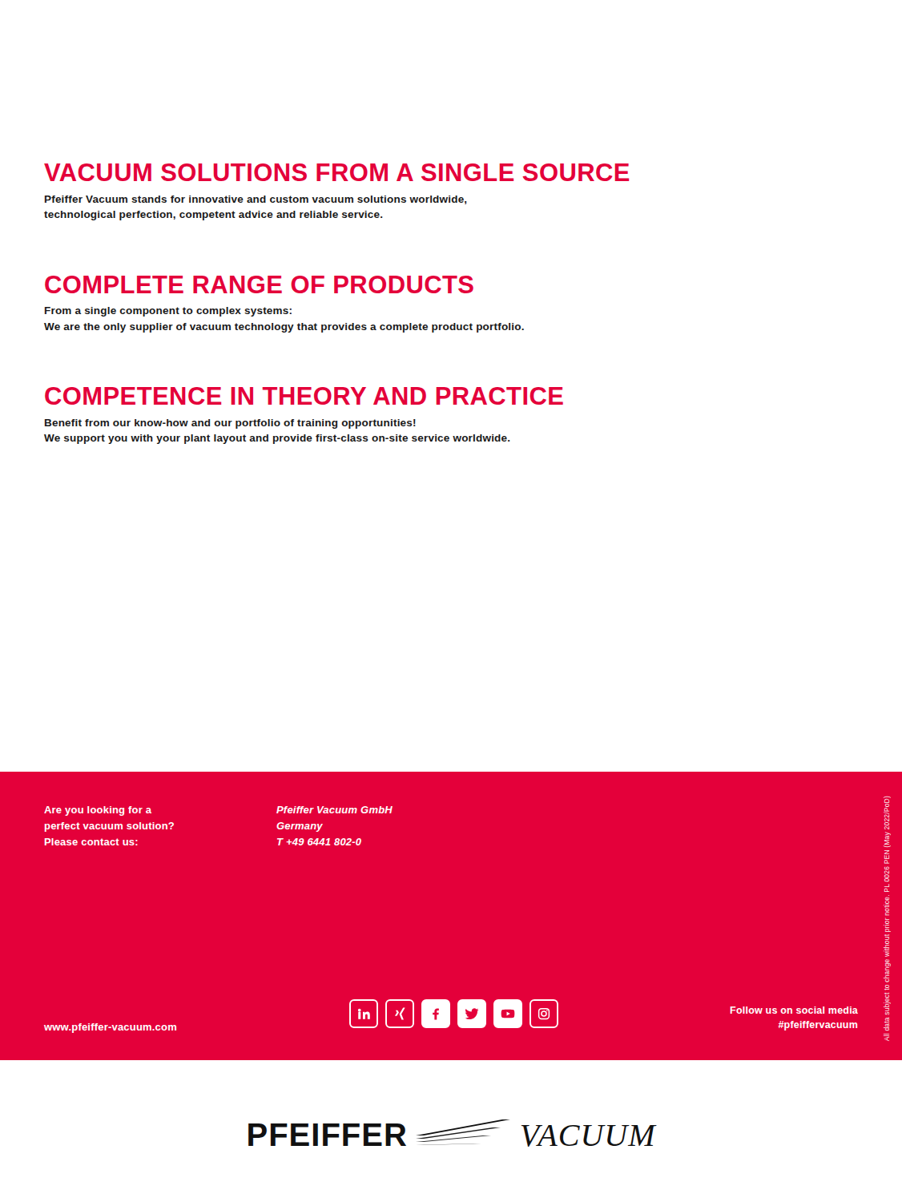Vacuum solutions from a single source
Pfeiffer Vacuum stands for innovative and custom vacuum solutions worldwide,
technological perfection, competent advice and reliable service.
Complete range of products
From a single component to complex systems:
We are the only supplier of vacuum technology that provides a complete product portfolio.
Competence in theory and practice
Benefit from our know-how and our portfolio of training opportunities!
We support you with your plant layout and provide first-class on-site service worldwide.
All data subject to change without prior notice. PL 0026 PEN (May 2022/PoD)
Are you looking for a
perfect vacuum solution?
Please contact us:
Pfeiffer Vacuum GmbH
Germany
T +49 6441 802-0
www.pfeiffer-vacuum.com
Follow us on social media
#pfeiffervacuum
Pfeiffer Vacuum